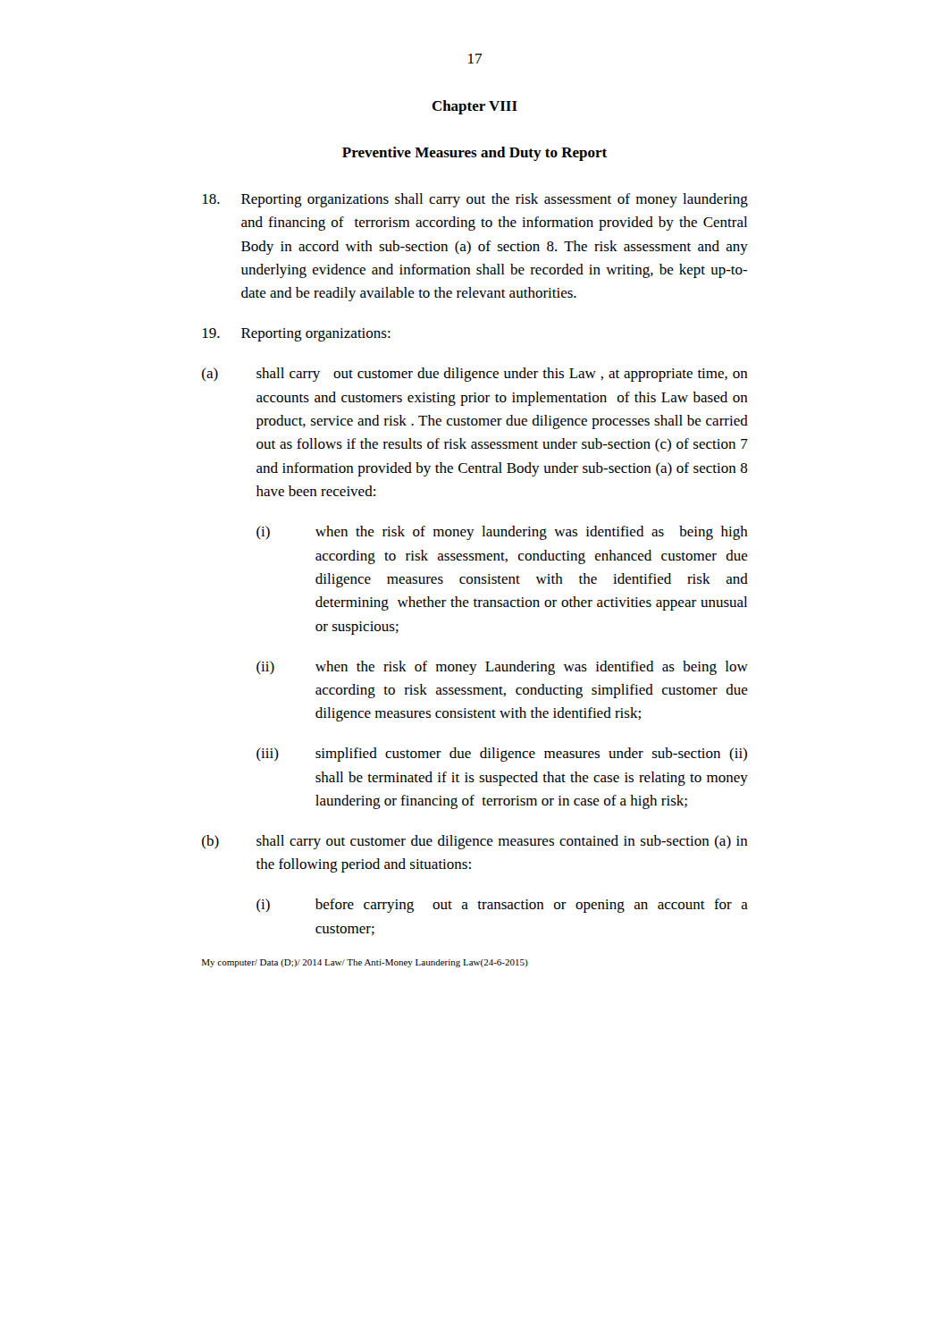17
Chapter VIII
Preventive Measures and Duty to Report
18.
Reporting organizations shall carry out the risk assessment of money laundering and financing of terrorism according to the information provided by the Central Body in accord with sub-section (a) of section 8. The risk assessment and any underlying evidence and information shall be recorded in writing, be kept up-to-date and be readily available to the relevant authorities.
19.
Reporting organizations:
(a)
shall carry out customer due diligence under this Law , at appropriate time, on accounts and customers existing prior to implementation of this Law based on product, service and risk . The customer due diligence processes shall be carried out as follows if the results of risk assessment under sub-section (c) of section 7 and information provided by the Central Body under sub-section (a) of section 8 have been received:
(i)
when the risk of money laundering was identified as being high according to risk assessment, conducting enhanced customer due diligence measures consistent with the identified risk and determining whether the transaction or other activities appear unusual or suspicious;
(ii)
when the risk of money Laundering was identified as being low according to risk assessment, conducting simplified customer due diligence measures consistent with the identified risk;
(iii)
simplified customer due diligence measures under sub-section (ii) shall be terminated if it is suspected that the case is relating to money laundering or financing of terrorism or in case of a high risk;
(b)
shall carry out customer due diligence measures contained in sub-section (a) in the following period and situations:
(i)
before carrying out a transaction or opening an account for a customer;
My computer/ Data (D;)/ 2014 Law/ The Anti-Money Laundering Law(24-6-2015)